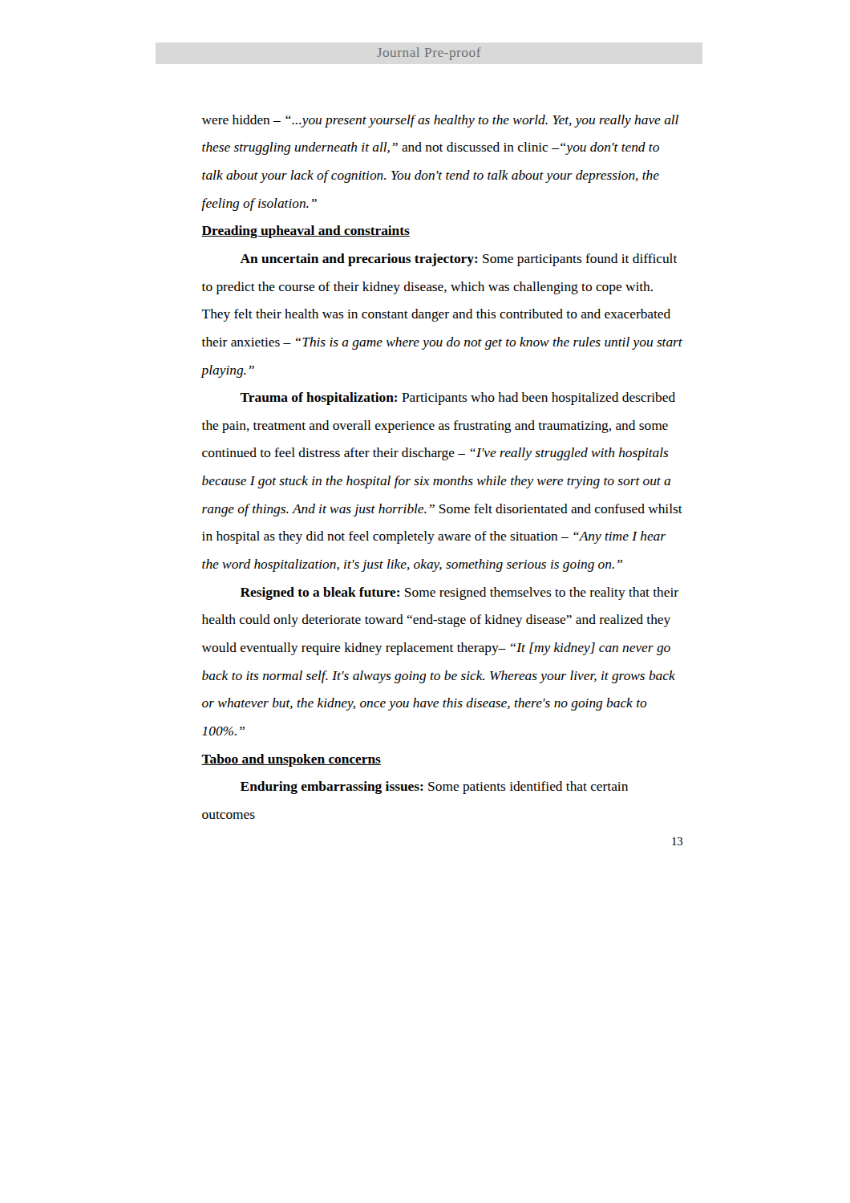Journal Pre-proof
were hidden – “...you present yourself as healthy to the world. Yet, you really have all these struggling underneath it all,” and not discussed in clinic –“you don't tend to talk about your lack of cognition. You don't tend to talk about your depression, the feeling of isolation.”
Dreading upheaval and constraints
An uncertain and precarious trajectory: Some participants found it difficult to predict the course of their kidney disease, which was challenging to cope with. They felt their health was in constant danger and this contributed to and exacerbated their anxieties – “This is a game where you do not get to know the rules until you start playing.”
Trauma of hospitalization: Participants who had been hospitalized described the pain, treatment and overall experience as frustrating and traumatizing, and some continued to feel distress after their discharge – “I've really struggled with hospitals because I got stuck in the hospital for six months while they were trying to sort out a range of things. And it was just horrible.” Some felt disorientated and confused whilst in hospital as they did not feel completely aware of the situation – “Any time I hear the word hospitalization, it's just like, okay, something serious is going on.”
Resigned to a bleak future: Some resigned themselves to the reality that their health could only deteriorate toward “end-stage of kidney disease” and realized they would eventually require kidney replacement therapy– “It [my kidney] can never go back to its normal self. It's always going to be sick. Whereas your liver, it grows back or whatever but, the kidney, once you have this disease, there's no going back to 100%.”
Taboo and unspoken concerns
Enduring embarrassing issues: Some patients identified that certain outcomes
13